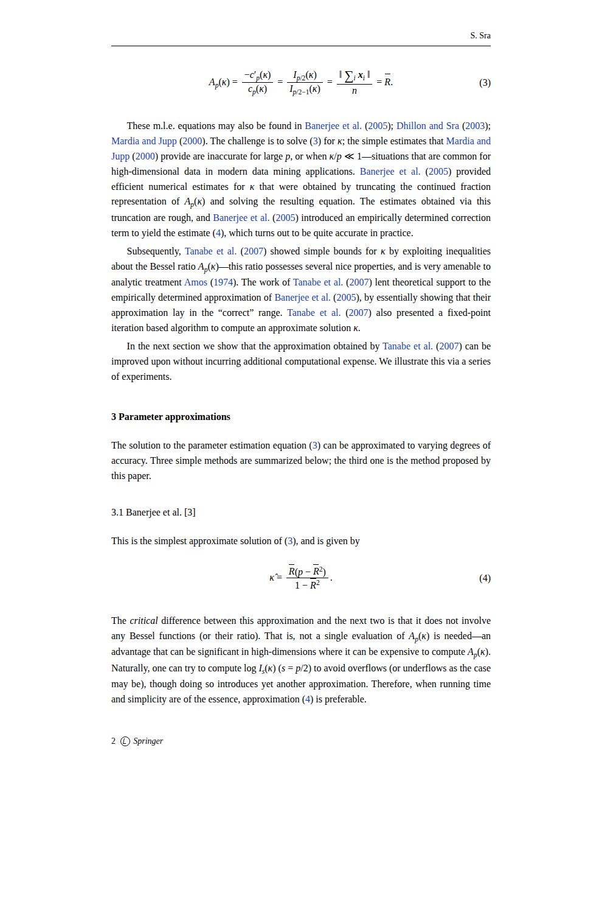S. Sra
Ap(κ) = −c′p(κ) cp(κ) = Ip/2(κ) Ip/2−1(κ) = ‖ ∑i xi ‖n = R.
(3)
These m.l.e. equations may also be found in Banerjee et al. (2005); Dhillon and Sra (2003); Mardia and Jupp (2000). The challenge is to solve (3) for κ; the simple estimates that Mardia and Jupp (2000) provide are inaccurate for large p, or when κ/p ≪ 1—situations that are common for high-dimensional data in modern data mining applications. Banerjee et al. (2005) provided efficient numerical estimates for κ that were obtained by truncating the continued fraction representation of Ap(κ) and solving the resulting equation. The estimates obtained via this truncation are rough, and Banerjee et al. (2005) introduced an empirically determined correction term to yield the estimate (4), which turns out to be quite accurate in practice.
Subsequently, Tanabe et al. (2007) showed simple bounds for κ by exploiting inequalities about the Bessel ratio Ap(κ)—this ratio possesses several nice properties, and is very amenable to analytic treatment Amos (1974). The work of Tanabe et al. (2007) lent theoretical support to the empirically determined approximation of Banerjee et al. (2005), by essentially showing that their approximation lay in the “correct” range. Tanabe et al. (2007) also presented a fixed-point iteration based algorithm to compute an approximate solution κ.
In the next section we show that the approximation obtained by Tanabe et al. (2007) can be improved upon without incurring additional computational expense. We illustrate this via a series of experiments.
3 Parameter approximations
The solution to the parameter estimation equation (3) can be approximated to varying degrees of accuracy. Three simple methods are summarized below; the third one is the method proposed by this paper.
3.1 Banerjee et al. [3]
This is the simplest approximate solution of (3), and is given by
κ̂ = R(p − R 2) 1 − R 2.
(4)
The critical difference between this approximation and the next two is that it does not involve any Bessel functions (or their ratio). That is, not a single evaluation of Ap(κ) is needed—an advantage that can be significant in high-dimensions where it can be expensive to compute Ap(κ). Naturally, one can try to compute log Is(κ) (s = p/2) to avoid overflows (or underflows as the case may be), though doing so introduces yet another approximation. Therefore, when running time and simplicity are of the essence, approximation (4) is preferable.
2 Springer